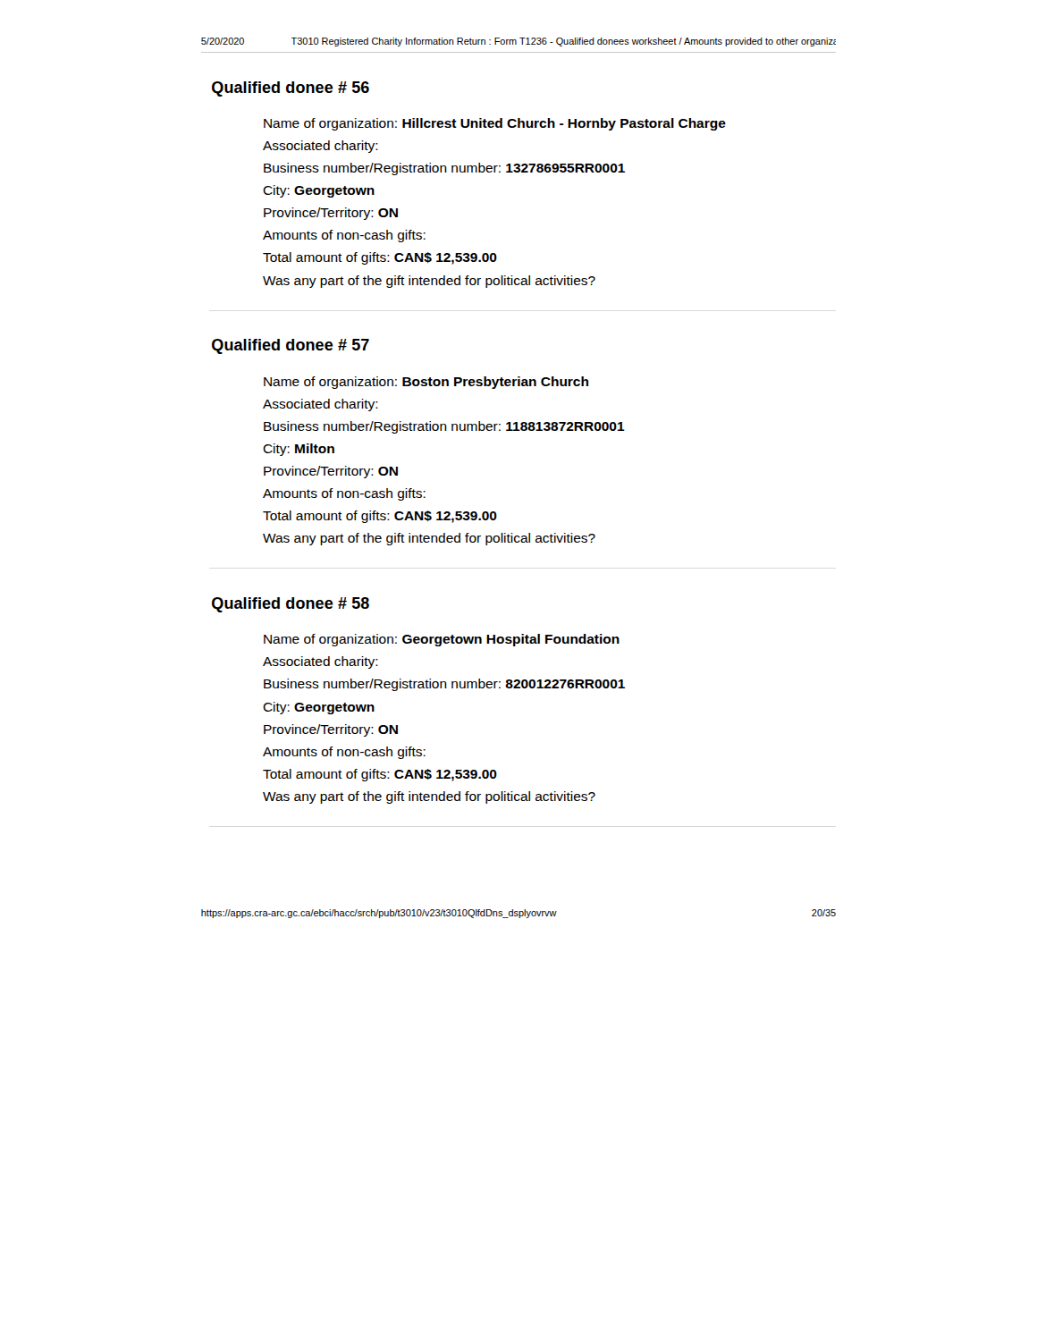5/20/2020
T3010 Registered Charity Information Return : Form T1236 - Qualified donees worksheet / Amounts provided to other organizations
Qualified donee # 56
Name of organization: Hillcrest United Church - Hornby Pastoral Charge
Associated charity:
Business number/Registration number: 132786955RR0001
City: Georgetown
Province/Territory: ON
Amounts of non-cash gifts:
Total amount of gifts: CAN$ 12,539.00
Was any part of the gift intended for political activities?
Qualified donee # 57
Name of organization: Boston Presbyterian Church
Associated charity:
Business number/Registration number: 118813872RR0001
City: Milton
Province/Territory: ON
Amounts of non-cash gifts:
Total amount of gifts: CAN$ 12,539.00
Was any part of the gift intended for political activities?
Qualified donee # 58
Name of organization: Georgetown Hospital Foundation
Associated charity:
Business number/Registration number: 820012276RR0001
City: Georgetown
Province/Territory: ON
Amounts of non-cash gifts:
Total amount of gifts: CAN$ 12,539.00
Was any part of the gift intended for political activities?
https://apps.cra-arc.gc.ca/ebci/hacc/srch/pub/t3010/v23/t3010QlfdDns_dsplyovrvw
20/35